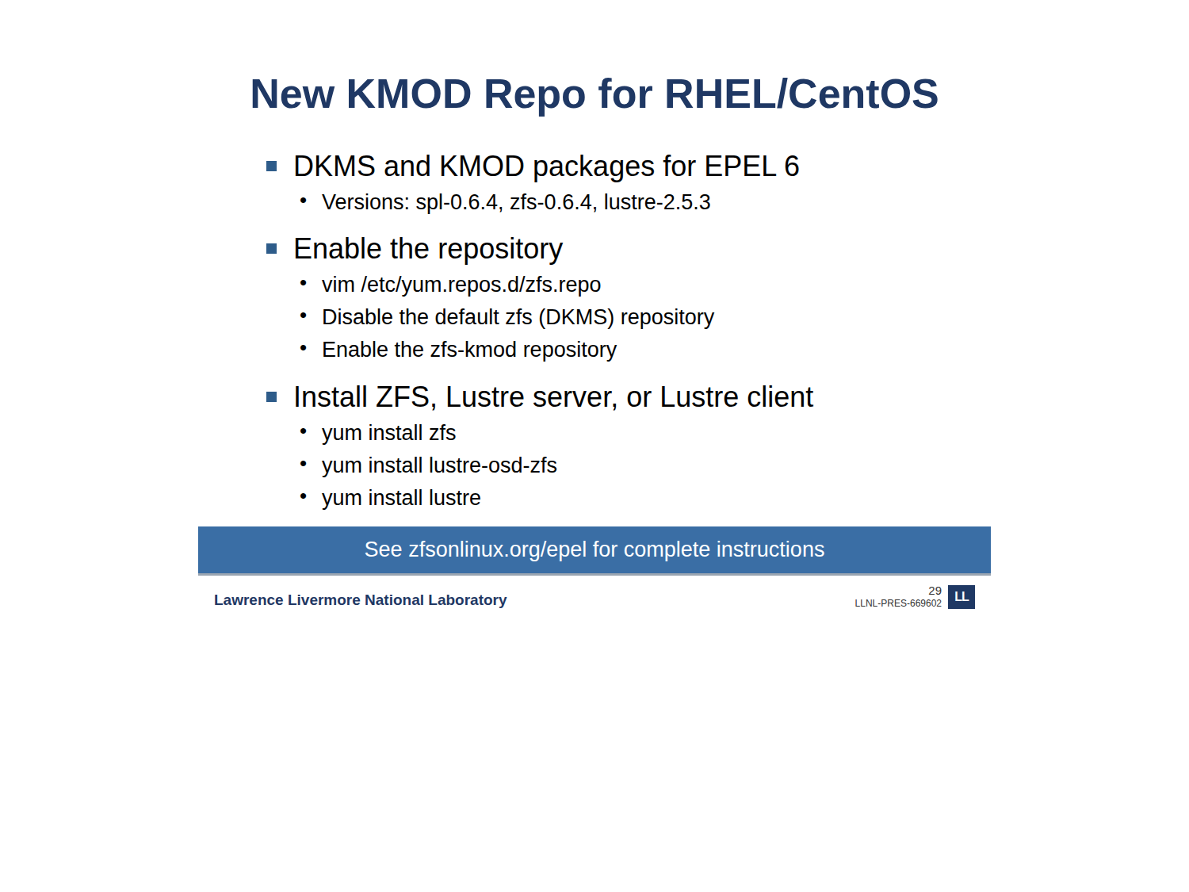New KMOD Repo for RHEL/CentOS
DKMS and KMOD packages for EPEL 6
Versions: spl-0.6.4, zfs-0.6.4, lustre-2.5.3
Enable the repository
vim /etc/yum.repos.d/zfs.repo
Disable the default zfs (DKMS) repository
Enable the zfs-kmod repository
Install ZFS, Lustre server, or Lustre client
yum install zfs
yum install lustre-osd-zfs
yum install lustre
See zfsonlinux.org/epel for complete instructions
Lawrence Livermore National Laboratory
29
LLNL-PRES-669602
LL